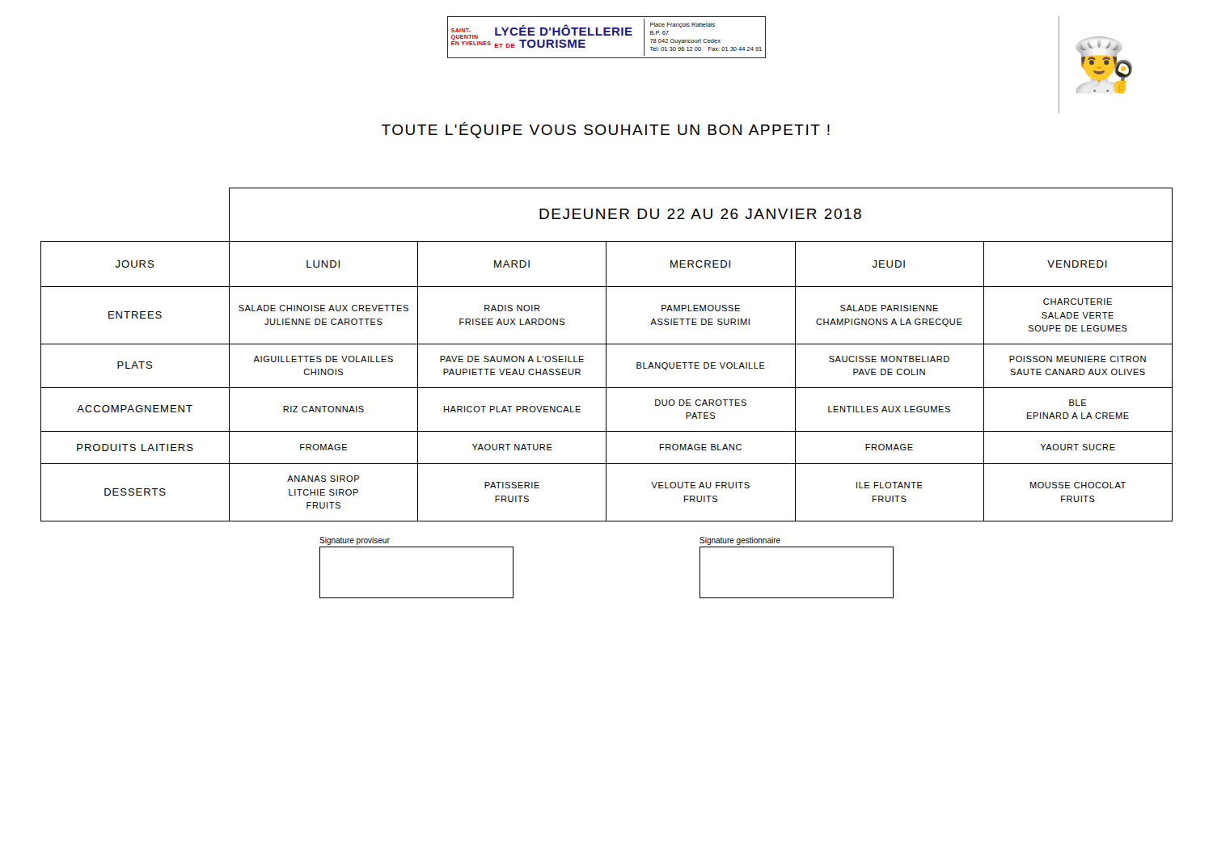SAINT-
QUENTIN
EN YVELINES
LYCÉE D'HÔTELLERIE
ET DE TOURISME
Place François Rabelais
B.P. 67
78 042 Guyancourt Cedex
Tel: 01 30 96 12 00 Fax: 01 30 44 24 91
👨‍🍳
TOUTE L'ÉQUIPE VOUS SOUHAITE UN BON APPETIT !
| | DEJEUNER DU 22 AU 26 JANVIER 2018 |
| JOURS | LUNDI | MARDI | MERCREDI | JEUDI | VENDREDI |
| ENTREES | SALADE CHINOISE AUX CREVETTES JULIENNE DE CAROTTES | RADIS NOIR FRISEE AUX LARDONS | PAMPLEMOUSSE ASSIETTE DE SURIMI | SALADE PARISIENNE CHAMPIGNONS A LA GRECQUE | CHARCUTERIE SALADE VERTE SOUPE DE LEGUMES |
| PLATS | AIGUILLETTES DE VOLAILLES CHINOIS | PAVE DE SAUMON A L'OSEILLE PAUPIETTE VEAU CHASSEUR | BLANQUETTE DE VOLAILLE | SAUCISSE MONTBELIARD PAVE DE COLIN | POISSON MEUNIERE CITRON SAUTE CANARD AUX OLIVES |
| ACCOMPAGNEMENT | RIZ CANTONNAIS | HARICOT PLAT PROVENCALE | DUO DE CAROTTES PATES | LENTILLES AUX LEGUMES | BLE EPINARD A LA CREME |
| PRODUITS LAITIERS | FROMAGE | YAOURT NATURE | FROMAGE BLANC | FROMAGE | YAOURT SUCRE |
| DESSERTS | ANANAS SIROP LITCHIE SIROP FRUITS | PATISSERIE FRUITS | VELOUTE AU FRUITS FRUITS | ILE FLOTANTE FRUITS | MOUSSE CHOCOLAT FRUITS |
Signature proviseur
Signature gestionnaire